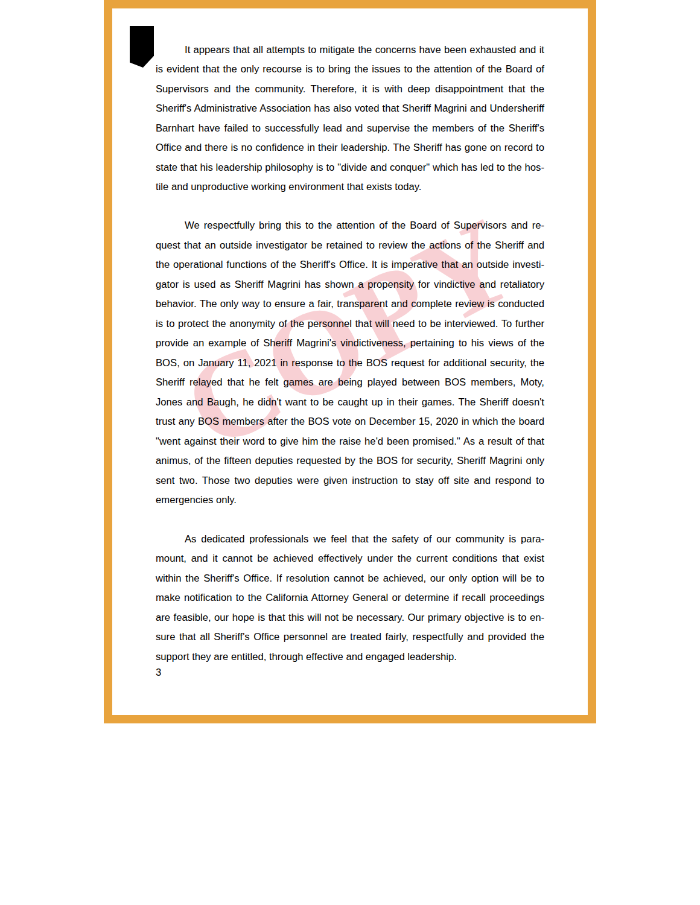COPY
It appears that all attempts to mitigate the concerns have been exhausted and it is evident that the only recourse is to bring the issues to the attention of the Board of Supervisors and the community. Therefore, it is with deep disappointment that the Sheriff's Administrative Association has also voted that Sheriff Magrini and Undersheriff Barnhart have failed to successfully lead and supervise the members of the Sheriff's Office and there is no confidence in their leadership. The Sheriff has gone on record to state that his leadership philosophy is to "divide and conquer" which has led to the hostile and unproductive working environment that exists today.
We respectfully bring this to the attention of the Board of Supervisors and request that an outside investigator be retained to review the actions of the Sheriff and the operational functions of the Sheriff's Office. It is imperative that an outside investigator is used as Sheriff Magrini has shown a propensity for vindictive and retaliatory behavior. The only way to ensure a fair, transparent and complete review is conducted is to protect the anonymity of the personnel that will need to be interviewed. To further provide an example of Sheriff Magrini's vindictiveness, pertaining to his views of the BOS, on January 11, 2021 in response to the BOS request for additional security, the Sheriff relayed that he felt games are being played between BOS members, Moty, Jones and Baugh, he didn't want to be caught up in their games. The Sheriff doesn't trust any BOS members after the BOS vote on December 15, 2020 in which the board "went against their word to give him the raise he'd been promised." As a result of that animus, of the fifteen deputies requested by the BOS for security, Sheriff Magrini only sent two. Those two deputies were given instruction to stay off site and respond to emergencies only.
As dedicated professionals we feel that the safety of our community is paramount, and it cannot be achieved effectively under the current conditions that exist within the Sheriff's Office. If resolution cannot be achieved, our only option will be to make notification to the California Attorney General or determine if recall proceedings are feasible, our hope is that this will not be necessary. Our primary objective is to ensure that all Sheriff's Office personnel are treated fairly, respectfully and provided the support they are entitled, through effective and engaged leadership.
3